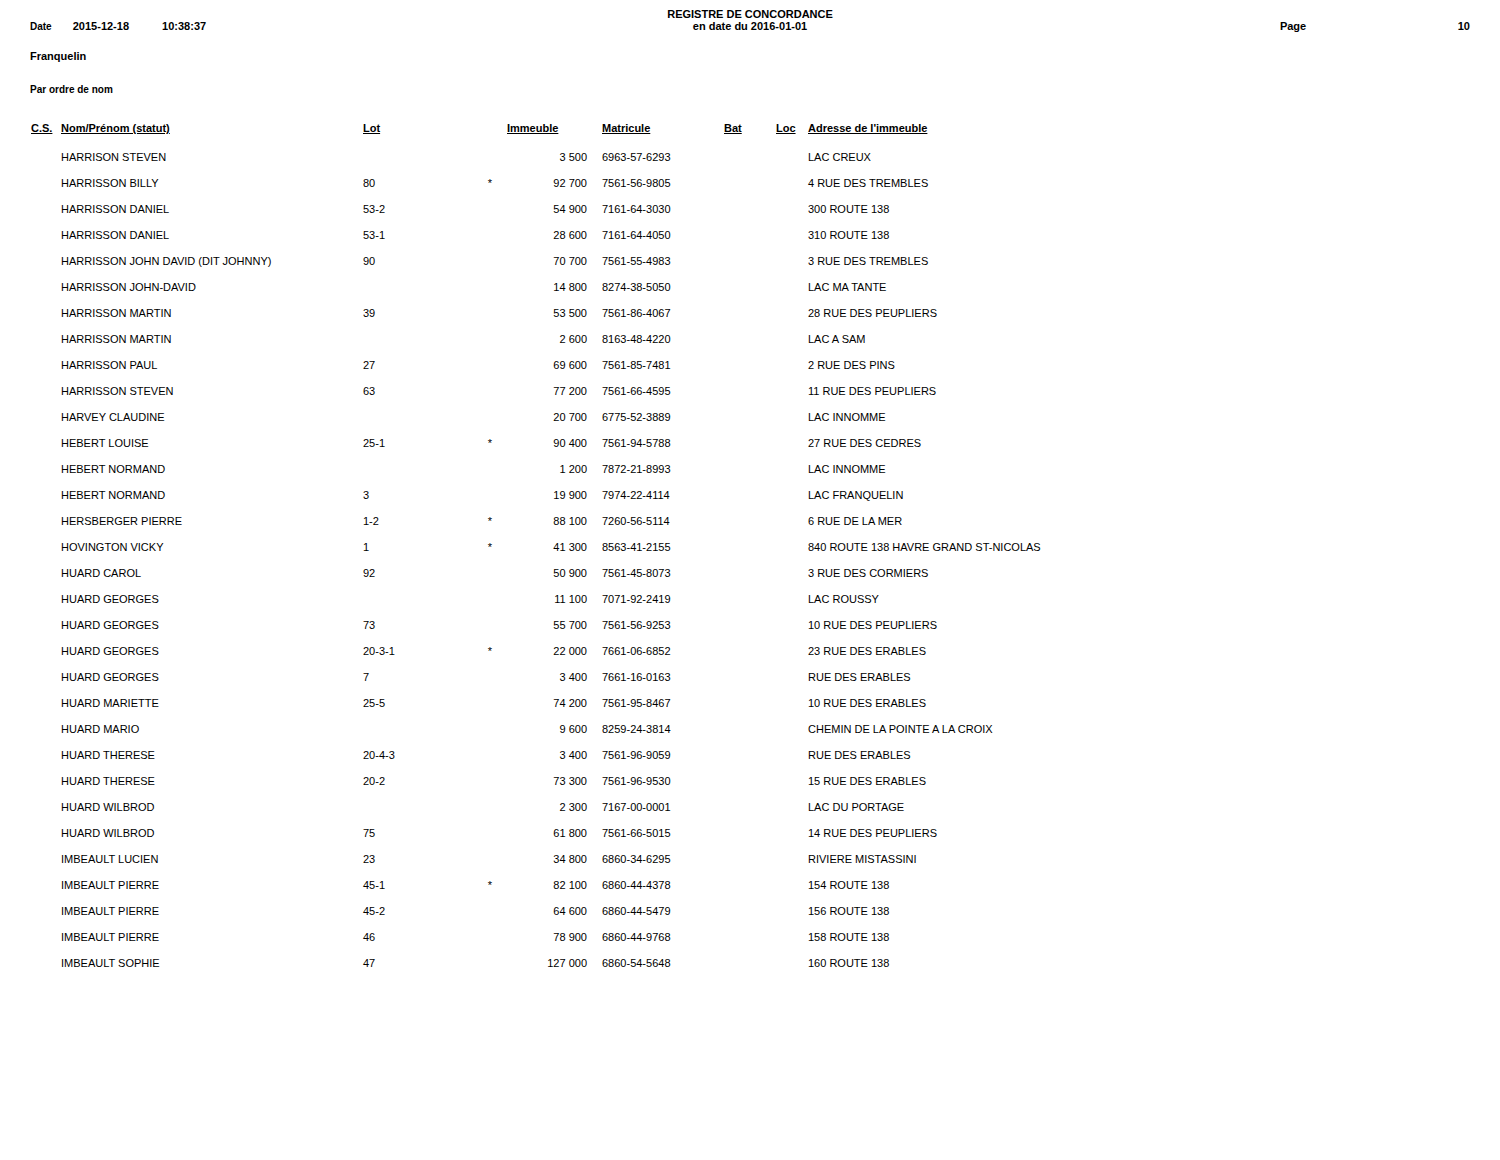| Date 2015-12-18 10:38:37 | |
REGISTRE DE CONCORDANCE
| | en date du 2016-01-01 | Page 10 |
Franquelin
Par ordre de nom
| C.S. | Nom/Prénom (statut) | Lot | | Immeuble | Matricule | Bat | Loc | Adresse de l'immeuble |
| --- | --- | --- | --- | --- | --- | --- | --- | --- |
| | HARRISON STEVEN | | | 3 500 | 6963-57-6293 | | | LAC CREUX |
| | HARRISSON BILLY | 80 | * | 92 700 | 7561-56-9805 | | | 4 RUE DES TREMBLES |
| | HARRISSON DANIEL | 53-2 | | 54 900 | 7161-64-3030 | | | 300 ROUTE 138 |
| | HARRISSON DANIEL | 53-1 | | 28 600 | 7161-64-4050 | | | 310 ROUTE 138 |
| | HARRISSON JOHN DAVID (DIT JOHNNY) | 90 | | 70 700 | 7561-55-4983 | | | 3 RUE DES TREMBLES |
| | HARRISSON JOHN-DAVID | | | 14 800 | 8274-38-5050 | | | LAC MA TANTE |
| | HARRISSON MARTIN | 39 | | 53 500 | 7561-86-4067 | | | 28 RUE DES PEUPLIERS |
| | HARRISSON MARTIN | | | 2 600 | 8163-48-4220 | | | LAC A SAM |
| | HARRISSON PAUL | 27 | | 69 600 | 7561-85-7481 | | | 2 RUE DES PINS |
| | HARRISSON STEVEN | 63 | | 77 200 | 7561-66-4595 | | | 11 RUE DES PEUPLIERS |
| | HARVEY CLAUDINE | | | 20 700 | 6775-52-3889 | | | LAC INNOMME |
| | HEBERT LOUISE | 25-1 | * | 90 400 | 7561-94-5788 | | | 27 RUE DES CEDRES |
| | HEBERT NORMAND | | | 1 200 | 7872-21-8993 | | | LAC INNOMME |
| | HEBERT NORMAND | 3 | | 19 900 | 7974-22-4114 | | | LAC FRANQUELIN |
| | HERSBERGER PIERRE | 1-2 | * | 88 100 | 7260-56-5114 | | | 6 RUE DE LA MER |
| | HOVINGTON VICKY | 1 | * | 41 300 | 8563-41-2155 | | | 840 ROUTE 138 HAVRE GRAND ST-NICOLAS |
| | HUARD CAROL | 92 | | 50 900 | 7561-45-8073 | | | 3 RUE DES CORMIERS |
| | HUARD GEORGES | | | 11 100 | 7071-92-2419 | | | LAC ROUSSY |
| | HUARD GEORGES | 73 | | 55 700 | 7561-56-9253 | | | 10 RUE DES PEUPLIERS |
| | HUARD GEORGES | 20-3-1 | * | 22 000 | 7661-06-6852 | | | 23 RUE DES ERABLES |
| | HUARD GEORGES | 7 | | 3 400 | 7661-16-0163 | | | RUE DES ERABLES |
| | HUARD MARIETTE | 25-5 | | 74 200 | 7561-95-8467 | | | 10 RUE DES ERABLES |
| | HUARD MARIO | | | 9 600 | 8259-24-3814 | | | CHEMIN DE LA POINTE A LA CROIX |
| | HUARD THERESE | 20-4-3 | | 3 400 | 7561-96-9059 | | | RUE DES ERABLES |
| | HUARD THERESE | 20-2 | | 73 300 | 7561-96-9530 | | | 15 RUE DES ERABLES |
| | HUARD WILBROD | | | 2 300 | 7167-00-0001 | | | LAC DU PORTAGE |
| | HUARD WILBROD | 75 | | 61 800 | 7561-66-5015 | | | 14 RUE DES PEUPLIERS |
| | IMBEAULT LUCIEN | 23 | | 34 800 | 6860-34-6295 | | | RIVIERE MISTASSINI |
| | IMBEAULT PIERRE | 45-1 | * | 82 100 | 6860-44-4378 | | | 154 ROUTE 138 |
| | IMBEAULT PIERRE | 45-2 | | 64 600 | 6860-44-5479 | | | 156 ROUTE 138 |
| | IMBEAULT PIERRE | 46 | | 78 900 | 6860-44-9768 | | | 158 ROUTE 138 |
| | IMBEAULT SOPHIE | 47 | | 127 000 | 6860-54-5648 | | | 160 ROUTE 138 |